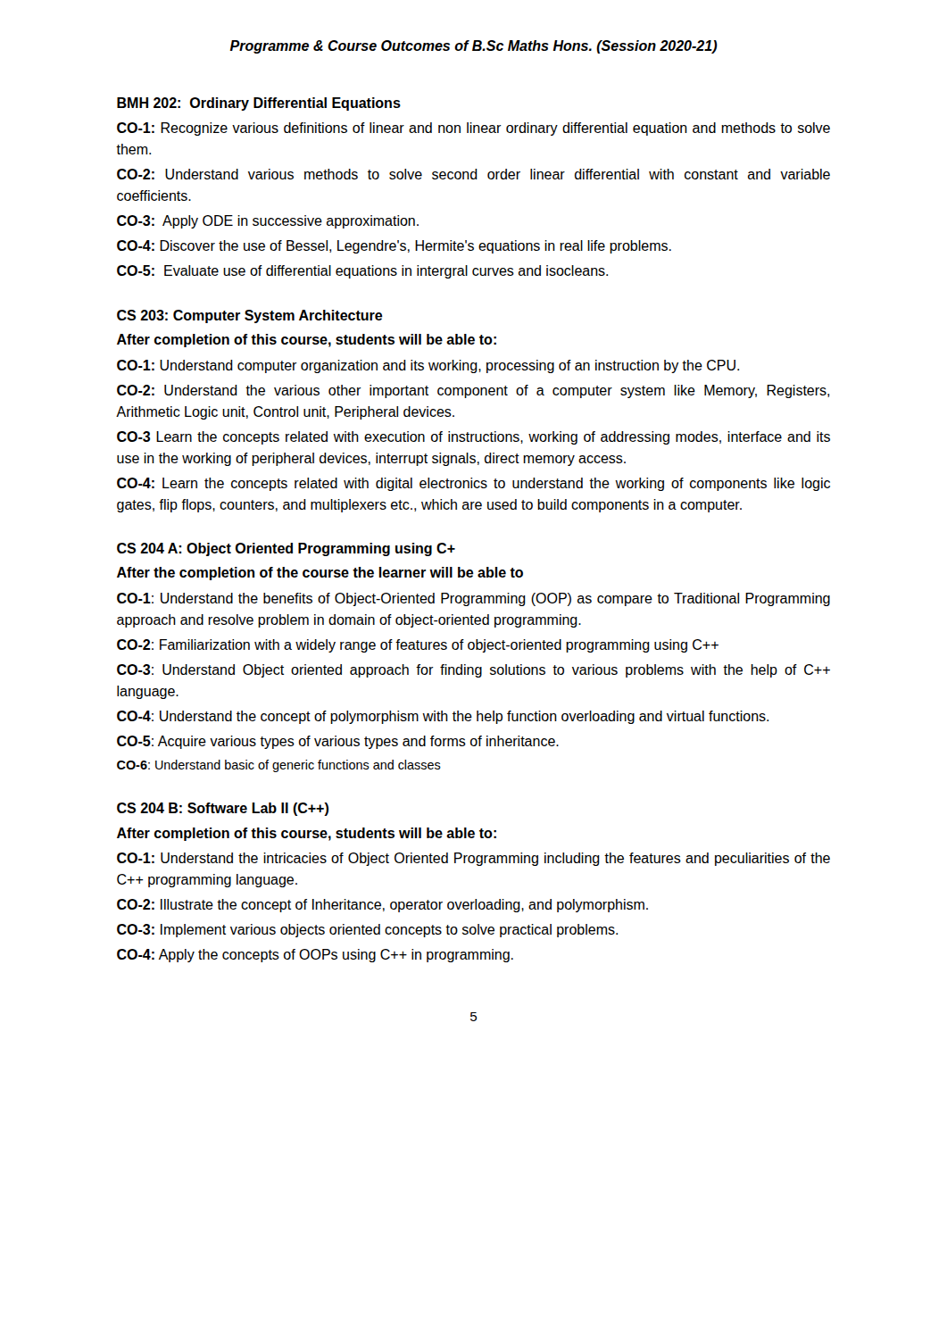Programme & Course Outcomes of B.Sc Maths Hons. (Session 2020-21)
BMH 202: Ordinary Differential Equations
CO-1: Recognize various definitions of linear and non linear ordinary differential equation and methods to solve them.
CO-2: Understand various methods to solve second order linear differential with constant and variable coefficients.
CO-3: Apply ODE in successive approximation.
CO-4: Discover the use of Bessel, Legendre's, Hermite's equations in real life problems.
CO-5: Evaluate use of differential equations in intergral curves and isocleans.
CS 203: Computer System Architecture
After completion of this course, students will be able to:
CO-1: Understand computer organization and its working, processing of an instruction by the CPU.
CO-2: Understand the various other important component of a computer system like Memory, Registers, Arithmetic Logic unit, Control unit, Peripheral devices.
CO-3 Learn the concepts related with execution of instructions, working of addressing modes, interface and its use in the working of peripheral devices, interrupt signals, direct memory access.
CO-4: Learn the concepts related with digital electronics to understand the working of components like logic gates, flip flops, counters, and multiplexers etc., which are used to build components in a computer.
CS 204 A: Object Oriented Programming using C+
After the completion of the course the learner will be able to
CO-1: Understand the benefits of Object-Oriented Programming (OOP) as compare to Traditional Programming approach and resolve problem in domain of object-oriented programming.
CO-2: Familiarization with a widely range of features of object-oriented programming using C++
CO-3: Understand Object oriented approach for finding solutions to various problems with the help of C++ language.
CO-4: Understand the concept of polymorphism with the help function overloading and virtual functions.
CO-5: Acquire various types of various types and forms of inheritance.
CO-6: Understand basic of generic functions and classes
CS 204 B: Software Lab II (C++)
After completion of this course, students will be able to:
CO-1: Understand the intricacies of Object Oriented Programming including the features and peculiarities of the C++ programming language.
CO-2: Illustrate the concept of Inheritance, operator overloading, and polymorphism.
CO-3: Implement various objects oriented concepts to solve practical problems.
CO-4: Apply the concepts of OOPs using C++ in programming.
5